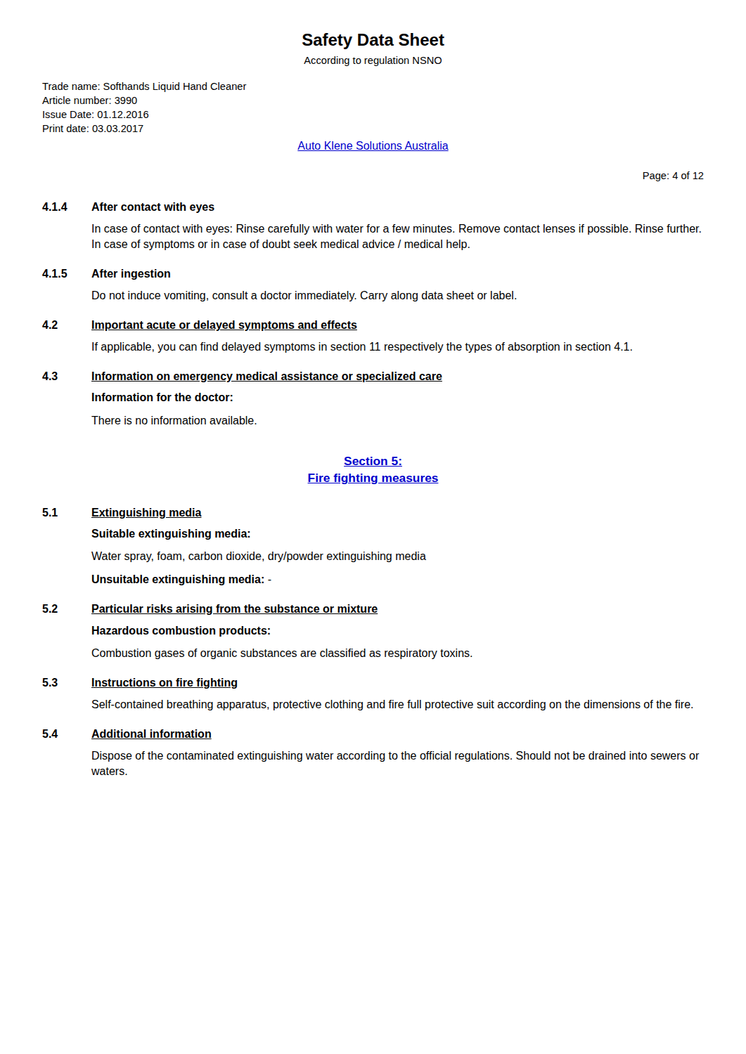Safety Data Sheet
According to regulation NSNO
Trade name: Softhands Liquid Hand Cleaner
Article number: 3990
Issue Date: 01.12.2016
Print date: 03.03.2017
Auto Klene Solutions Australia
Page: 4 of 12
4.1.4 After contact with eyes
In case of contact with eyes: Rinse carefully with water for a few minutes. Remove contact lenses if possible. Rinse further.
In case of symptoms or in case of doubt seek medical advice / medical help.
4.1.5 After ingestion
Do not induce vomiting, consult a doctor immediately. Carry along data sheet or label.
4.2 Important acute or delayed symptoms and effects
If applicable, you can find delayed symptoms in section 11 respectively the types of absorption in section 4.1.
4.3 Information on emergency medical assistance or specialized care
Information for the doctor:
There is no information available.
Section 5:
Fire fighting measures
5.1 Extinguishing media
Suitable extinguishing media:
Water spray, foam, carbon dioxide, dry/powder extinguishing media
Unsuitable extinguishing media: -
5.2 Particular risks arising from the substance or mixture
Hazardous combustion products:
Combustion gases of organic substances are classified as respiratory toxins.
5.3 Instructions on fire fighting
Self-contained breathing apparatus, protective clothing and fire full protective suit according on the dimensions of the fire.
5.4 Additional information
Dispose of the contaminated extinguishing water according to the official regulations. Should not be drained into sewers or waters.